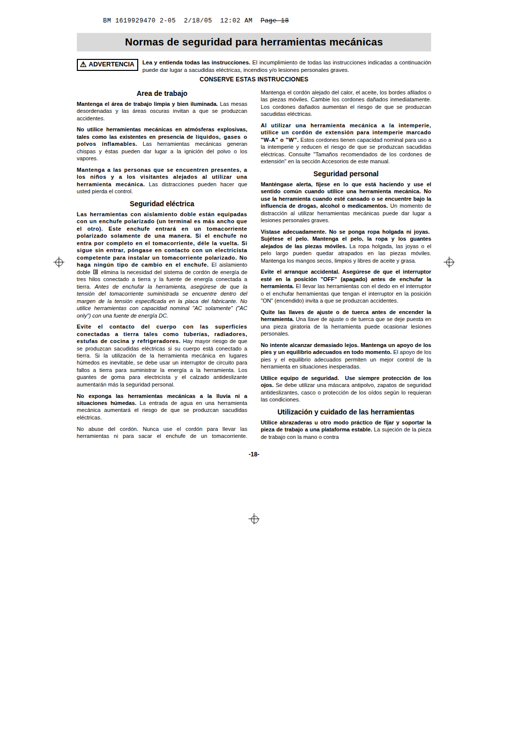BM 1619929470 2-05 2/18/05 12:02 AM Page 18
Normas de seguridad para herramientas mecánicas
⚠ ADVERTENCIA
Lea y entienda todas las instrucciones. El incumplimiento de todas las instrucciones indicadas a continuación puede dar lugar a sacudidas eléctricas, incendios y/o lesiones personales graves.
CONSERVE ESTAS INSTRUCCIONES
Area de trabajo
Mantenga el área de trabajo limpia y bien iluminada. Las mesas desordenadas y las áreas oscuras invitan a que se produzcan accidentes.
No utilice herramientas mecánicas en atmósferas explosivas, tales como las existentes en presencia de líquidos, gases o polvos inflamables. Las herramientas mecánicas generan chispas y éstas pueden dar lugar a la ignición del polvo o los vapores.
Mantenga a las personas que se encuentren presentes, a los niños y a los visitantes alejados al utilizar una herramienta mecánica. Las distracciones pueden hacer que usted pierda el control.
Seguridad eléctrica
Las herramientas con aislamiento doble están equipadas con un enchufe polarizado (un terminal es más ancho que el otro). Este enchufe entrará en un tomacorriente polarizado solamente de una manera. Si el enchufe no entra por completo en el tomacorriente, déle la vuelta. Si sigue sin entrar, póngase en contacto con un electricista competente para instalar un tomacorriente polarizado. No haga ningún tipo de cambio en el enchufe. El aislamiento doble elimina la necesidad del sistema de cordón de energía de tres hilos conectado a tierra y la fuente de energía conectada a tierra. Antes de enchufar la herramienta, asegúrese de que la tensión del tomacorriente suministrada se encuentre dentro del margen de la tensión especificada en la placa del fabricante. No utilice herramientas con capacidad nominal "AC solamente" ("AC only") con una fuente de energía DC.
Evite el contacto del cuerpo con las superficies conectadas a tierra tales como tuberías, radiadores, estufas de cocina y refrigeradores. Hay mayor riesgo de que se produzcan sacudidas eléctricas si su cuerpo está conectado a tierra. Si la utilización de la herramienta mecánica en lugares húmedos es inevitable, se debe usar un interruptor de circuito para fallos a tierra para suministrar la energía a la herramienta. Los guantes de goma para electricista y el calzado antideslizante aumentarán más la seguridad personal.
No exponga las herramientas mecánicas a la lluvia ni a situaciones húmedas. La entrada de agua en una herramienta mecánica aumentará el riesgo de que se produzcan sacudidas eléctricas.
No abuse del cordón. Nunca use el cordón para llevar las herramientas ni para sacar el enchufe de un tomacorriente. Mantenga el cordón alejado del calor, el aceite, los bordes afilados o las piezas móviles. Cambie los cordones dañados inmediatamente. Los cordones dañados aumentan el riesgo de que se produzcan sacudidas eléctricas.
Al utilizar una herramienta mecánica a la intemperie, utilice un cordón de extensión para intemperie marcado "W-A" o "W". Estos cordones tienen capacidad nominal para uso a la intemperie y reducen el riesgo de que se produzcan sacudidas eléctricas. Consulte "Tamaños recomendados de los cordones de extensión" en la sección Accesorios de este manual.
Seguridad personal
Manténgase alerta, fíjese en lo que está haciendo y use el sentido común cuando utilice una herramienta mecánica. No use la herramienta cuando esté cansado o se encuentre bajo la influencia de drogas, alcohol o medicamentos. Un momento de distracción al utilizar herramientas mecánicas puede dar lugar a lesiones personales graves.
Vístase adecuadamente. No se ponga ropa holgada ni joyas. Sujétese el pelo. Mantenga el pelo, la ropa y los guantes alejados de las piezas móviles. La ropa holgada, las joyas o el pelo largo pueden quedar atrapados en las piezas móviles. Mantenga los mangos secos, limpios y libres de aceite y grasa.
Evite el arranque accidental. Asegúrese de que el interruptor esté en la posición "OFF" (apagado) antes de enchufar la herramienta. El llevar las herramientas con el dedo en el interruptor o el enchufar herramientas que tengan el interruptor en la posición "ON" (encendido) invita a que se produzcan accidentes.
Quite las llaves de ajuste o de tuerca antes de encender la herramienta. Una llave de ajuste o de tuerca que se deje puesta en una pieza giratoria de la herramienta puede ocasionar lesiones personales.
No intente alcanzar demasiado lejos. Mantenga un apoyo de los pies y un equilibrio adecuados en todo momento. El apoyo de los pies y el equilibrio adecuados permiten un mejor control de la herramienta en situaciones inesperadas.
Utilice equipo de seguridad. Use siempre protección de los ojos. Se debe utilizar una máscara antipolvo, zapatos de seguridad antideslizantes, casco o protección de los oídos según lo requieran las condiciones.
Utilización y cuidado de las herramientas
Utilice abrazaderas u otro modo práctico de fijar y soportar la pieza de trabajo a una plataforma estable. La sujeción de la pieza de trabajo con la mano o contra
-18-